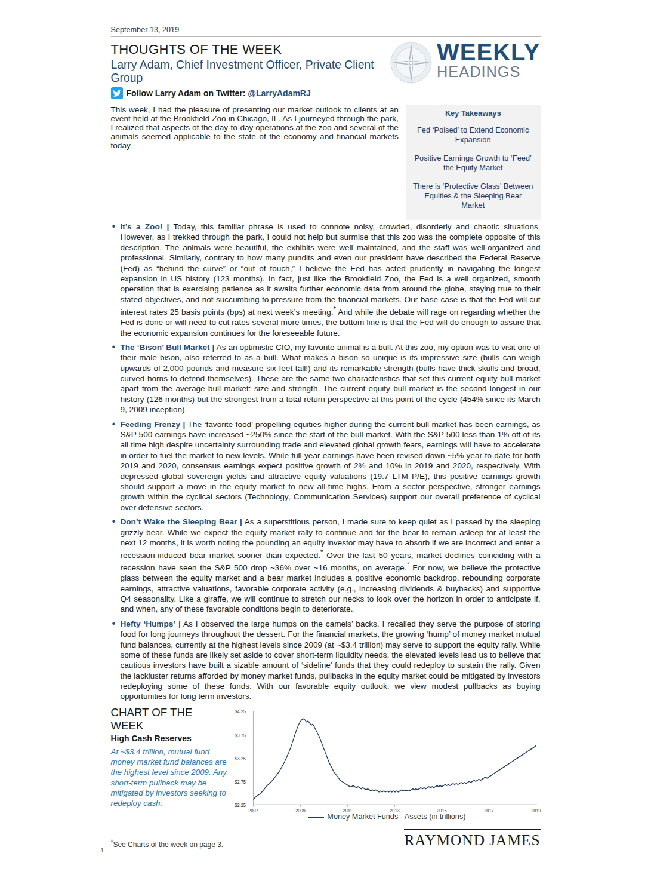September 13, 2019
THOUGHTS OF THE WEEK
Larry Adam, Chief Investment Officer, Private Client Group
Follow Larry Adam on Twitter: @LarryAdamRJ
WEEKLY HEADINGS
This week, I had the pleasure of presenting our market outlook to clients at an event held at the Brookfield Zoo in Chicago, IL. As I journeyed through the park, I realized that aspects of the day-to-day operations at the zoo and several of the animals seemed applicable to the state of the economy and financial markets today.
Key Takeaways
Fed ‘Poised’ to Extend Economic Expansion
Positive Earnings Growth to ‘Feed’ the Equity Market
There is ‘Protective Glass’ Between Equities & the Sleeping Bear Market
It’s a Zoo! | Today, this familiar phrase is used to connote noisy, crowded, disorderly and chaotic situations. However, as I trekked through the park, I could not help but surmise that this zoo was the complete opposite of this description. The animals were beautiful, the exhibits were well maintained, and the staff was well-organized and professional. Similarly, contrary to how many pundits and even our president have described the Federal Reserve (Fed) as “behind the curve” or “out of touch,” I believe the Fed has acted prudently in navigating the longest expansion in US history (123 months). In fact, just like the Brookfield Zoo, the Fed is a well organized, smooth operation that is exercising patience as it awaits further economic data from around the globe, staying true to their stated objectives, and not succumbing to pressure from the financial markets. Our base case is that the Fed will cut interest rates 25 basis points (bps) at next week’s meeting.* And while the debate will rage on regarding whether the Fed is done or will need to cut rates several more times, the bottom line is that the Fed will do enough to assure that the economic expansion continues for the foreseeable future.
The ‘Bison’ Bull Market | As an optimistic CIO, my favorite animal is a bull. At this zoo, my option was to visit one of their male bison, also referred to as a bull. What makes a bison so unique is its impressive size (bulls can weigh upwards of 2,000 pounds and measure six feet tall!) and its remarkable strength (bulls have thick skulls and broad, curved horns to defend themselves). These are the same two characteristics that set this current equity bull market apart from the average bull market: size and strength. The current equity bull market is the second longest in our history (126 months) but the strongest from a total return perspective at this point of the cycle (454% since its March 9, 2009 inception).
Feeding Frenzy | The ‘favorite food’ propelling equities higher during the current bull market has been earnings, as S&P 500 earnings have increased ~250% since the start of the bull market. With the S&P 500 less than 1% off of its all time high despite uncertainty surrounding trade and elevated global growth fears, earnings will have to accelerate in order to fuel the market to new levels. While full-year earnings have been revised down ~5% year-to-date for both 2019 and 2020, consensus earnings expect positive growth of 2% and 10% in 2019 and 2020, respectively. With depressed global sovereign yields and attractive equity valuations (19.7 LTM P/E), this positive earnings growth should support a move in the equity market to new all-time highs. From a sector perspective, stronger earnings growth within the cyclical sectors (Technology, Communication Services) support our overall preference of cyclical over defensive sectors.
Don’t Wake the Sleeping Bear | As a superstitious person, I made sure to keep quiet as I passed by the sleeping grizzly bear. While we expect the equity market rally to continue and for the bear to remain asleep for at least the next 12 months, it is worth noting the pounding an equity investor may have to absorb if we are incorrect and enter a recession-induced bear market sooner than expected.* Over the last 50 years, market declines coinciding with a recession have seen the S&P 500 drop ~36% over ~16 months, on average.* For now, we believe the protective glass between the equity market and a bear market includes a positive economic backdrop, rebounding corporate earnings, attractive valuations, favorable corporate activity (e.g., increasing dividends & buybacks) and supportive Q4 seasonality. Like a giraffe, we will continue to stretch our necks to look over the horizon in order to anticipate if, and when, any of these favorable conditions begin to deteriorate.
Hefty ‘Humps’ | As I observed the large humps on the camels’ backs, I recalled they serve the purpose of storing food for long journeys throughout the dessert. For the financial markets, the growing ‘hump’ of money market mutual fund balances, currently at the highest levels since 2009 (at ~$3.4 trillion) may serve to support the equity rally. While some of these funds are likely set aside to cover short-term liquidity needs, the elevated levels lead us to believe that cautious investors have built a sizable amount of ‘sideline’ funds that they could redeploy to sustain the rally. Given the lackluster returns afforded by money market funds, pullbacks in the equity market could be mitigated by investors redeploying some of these funds. With our favorable equity outlook, we view modest pullbacks as buying opportunities for long term investors.
CHART OF THE WEEK
High Cash Reserves
At ~$3.4 trillion, mutual fund money market fund balances are the highest level since 2009. Any short-term pullback may be mitigated by investors seeking to redeploy cash.
$4.25 $3.75 $3.25 $2.75 $2.25 2007 2009 2011 2013 2015 2017 2019
Money Market Funds - Assets (in trillions)
*See Charts of the week on page 3.
RAYMOND JAMES
1